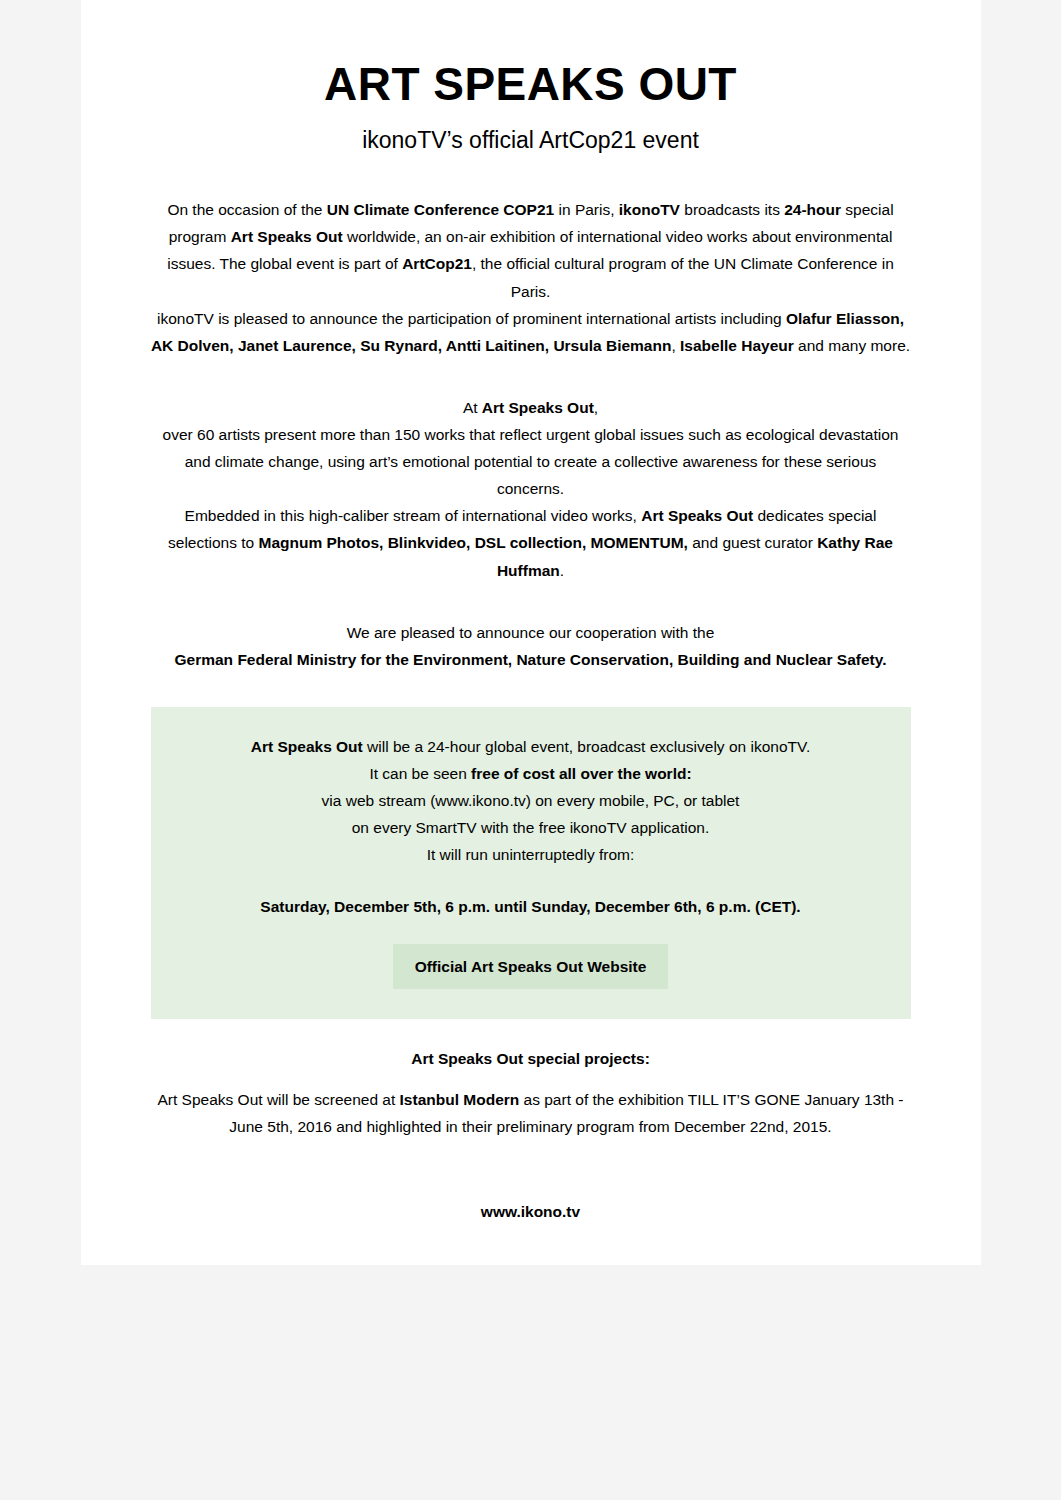ART SPEAKS OUT
ikonoTV’s official ArtCop21 event
On the occasion of the UN Climate Conference COP21 in Paris, ikonoTV broadcasts its 24-hour special program Art Speaks Out worldwide, an on-air exhibition of international video works about environmental issues. The global event is part of ArtCop21, the official cultural program of the UN Climate Conference in Paris.
ikonoTV is pleased to announce the participation of prominent international artists including Olafur Eliasson, AK Dolven, Janet Laurence, Su Rynard, Antti Laitinen, Ursula Biemann, Isabelle Hayeur and many more.
At Art Speaks Out,
over 60 artists present more than 150 works that reflect urgent global issues such as ecological devastation and climate change, using art’s emotional potential to create a collective awareness for these serious concerns.
Embedded in this high-caliber stream of international video works, Art Speaks Out dedicates special selections to Magnum Photos, Blinkvideo, DSL collection, MOMENTUM, and guest curator Kathy Rae Huffman.
We are pleased to announce our cooperation with the
German Federal Ministry for the Environment, Nature Conservation, Building and Nuclear Safety.
Art Speaks Out will be a 24-hour global event, broadcast exclusively on ikonoTV.
It can be seen free of cost all over the world:
via web stream (www.ikono.tv) on every mobile, PC, or tablet
on every SmartTV with the free ikonoTV application.
It will run uninterruptedly from:
Saturday, December 5th, 6 p.m. until Sunday, December 6th, 6 p.m. (CET).
Official Art Speaks Out Website
Art Speaks Out special projects:
Art Speaks Out will be screened at Istanbul Modern as part of the exhibition TILL IT’S GONE January 13th - June 5th, 2016 and highlighted in their preliminary program from December 22nd, 2015.
www.ikono.tv